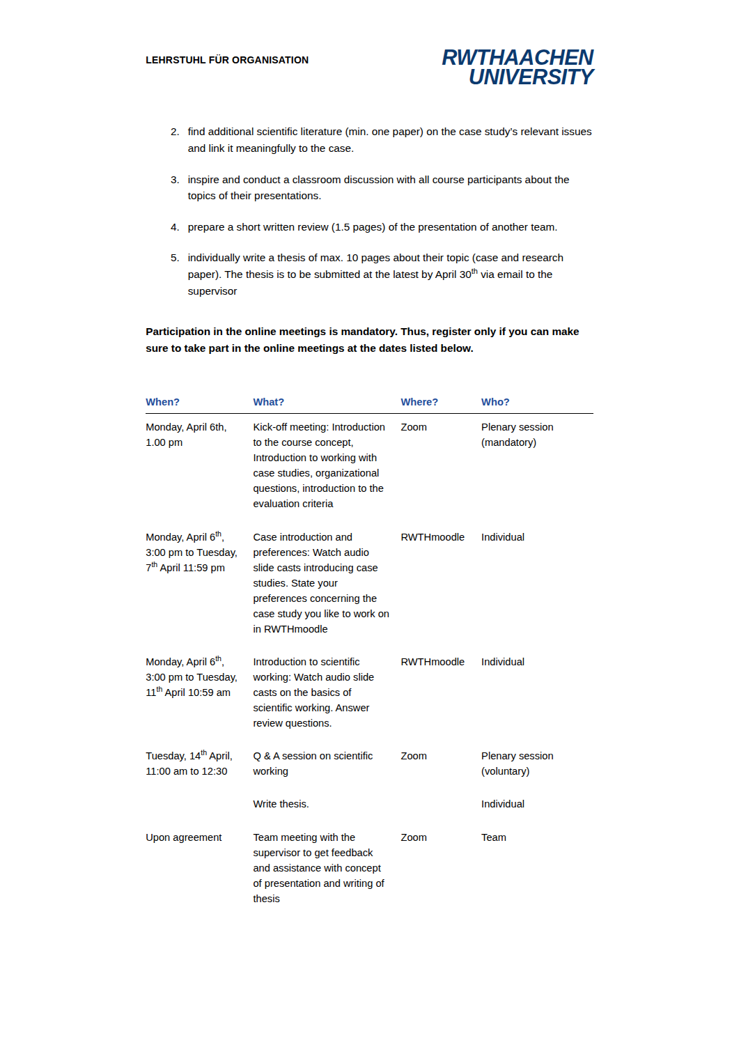LEHRSTUHL FÜR ORGANISATION
RWTH AACHEN UNIVERSITY
find additional scientific literature (min. one paper) on the case study’s relevant issues and link it meaningfully to the case.
inspire and conduct a classroom discussion with all course participants about the topics of their presentations.
prepare a short written review (1.5 pages) of the presentation of another team.
individually write a thesis of max. 10 pages about their topic (case and research paper). The thesis is to be submitted at the latest by April 30th via email to the supervisor
Participation in the online meetings is mandatory. Thus, register only if you can make sure to take part in the online meetings at the dates listed below.
| When? | What? | Where? | Who? |
| --- | --- | --- | --- |
| Monday, April 6th, 1.00 pm | Kick-off meeting: Introduction to the course concept, Introduction to working with case studies, organizational questions, introduction to the evaluation criteria | Zoom | Plenary session (mandatory) |
| Monday, April 6 th , 3:00 pm to Tuesday, 7 th April 11:59 pm | Case introduction and preferences: Watch audio slide casts introducing case studies. State your preferences concerning the case study you like to work on in RWTHmoodle | RWTHmoodle | Individual |
| Monday, April 6 th , 3:00 pm to Tuesday, 11 th April 10:59 am | Introduction to scientific working: Watch audio slide casts on the basics of scientific working. Answer review questions. | RWTHmoodle | Individual |
| Tuesday, 14 th April, 11:00 am to 12:30 | Q & A session on scientific working | Zoom | Plenary session (voluntary) |
| | Write thesis. | | Individual |
| Upon agreement | Team meeting with the supervisor to get feedback and assistance with concept of presentation and writing of thesis | Zoom | Team |